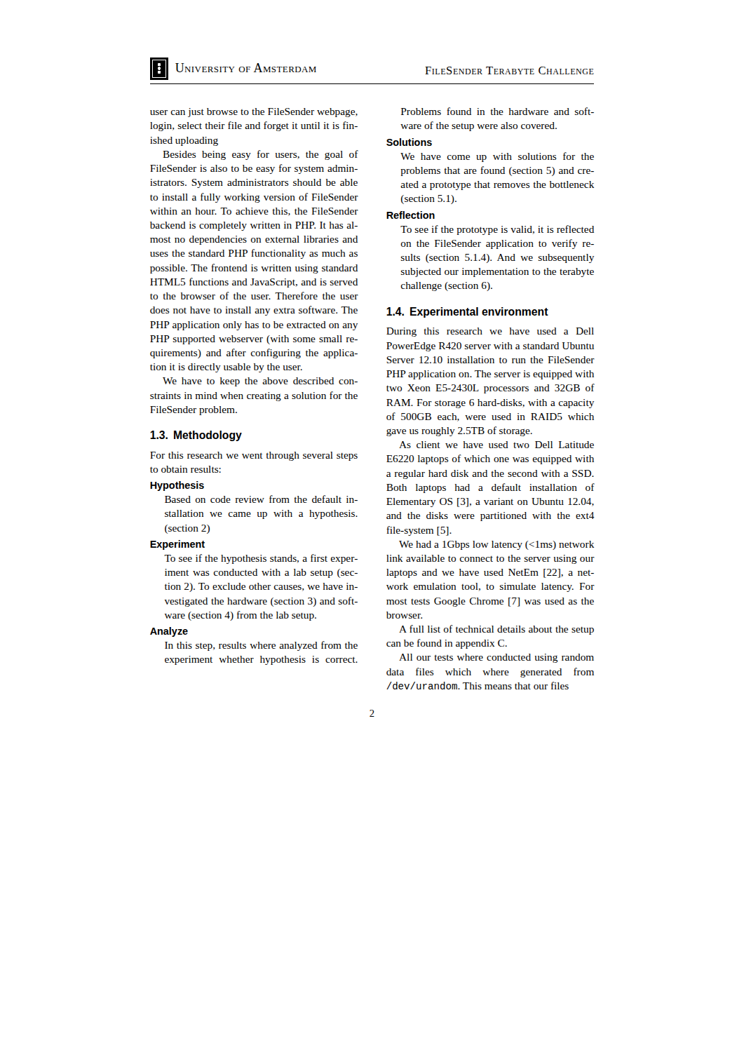University of Amsterdam
FileSender Terabyte Challenge
user can just browse to the FileSender webpage, login, select their file and forget it until it is finished uploading
Besides being easy for users, the goal of FileSender is also to be easy for system administrators. System administrators should be able to install a fully working version of FileSender within an hour. To achieve this, the FileSender backend is completely written in PHP. It has almost no dependencies on external libraries and uses the standard PHP functionality as much as possible. The frontend is written using standard HTML5 functions and JavaScript, and is served to the browser of the user. Therefore the user does not have to install any extra software. The PHP application only has to be extracted on any PHP supported webserver (with some small requirements) and after configuring the application it is directly usable by the user.
We have to keep the above described constraints in mind when creating a solution for the FileSender problem.
1.3. Methodology
For this research we went through several steps to obtain results:
Hypothesis
Based on code review from the default installation we came up with a hypothesis. (section 2)
Experiment
To see if the hypothesis stands, a first experiment was conducted with a lab setup (section 2). To exclude other causes, we have investigated the hardware (section 3) and software (section 4) from the lab setup.
Analyze
In this step, results where analyzed from the experiment whether hypothesis is correct. Problems found in the hardware and software of the setup were also covered.
Solutions
We have come up with solutions for the problems that are found (section 5) and created a prototype that removes the bottleneck (section 5.1).
Reflection
To see if the prototype is valid, it is reflected on the FileSender application to verify results (section 5.1.4). And we subsequently subjected our implementation to the terabyte challenge (section 6).
1.4. Experimental environment
During this research we have used a Dell PowerEdge R420 server with a standard Ubuntu Server 12.10 installation to run the FileSender PHP application on. The server is equipped with two Xeon E5-2430L processors and 32GB of RAM. For storage 6 hard-disks, with a capacity of 500GB each, were used in RAID5 which gave us roughly 2.5TB of storage.
As client we have used two Dell Latitude E6220 laptops of which one was equipped with a regular hard disk and the second with a SSD. Both laptops had a default installation of Elementary OS [3], a variant on Ubuntu 12.04, and the disks were partitioned with the ext4 file-system [5].
We had a 1Gbps low latency (<1ms) network link available to connect to the server using our laptops and we have used NetEm [22], a network emulation tool, to simulate latency. For most tests Google Chrome [7] was used as the browser.
A full list of technical details about the setup can be found in appendix C.
All our tests where conducted using random data files which where generated from /dev/urandom. This means that our files
2